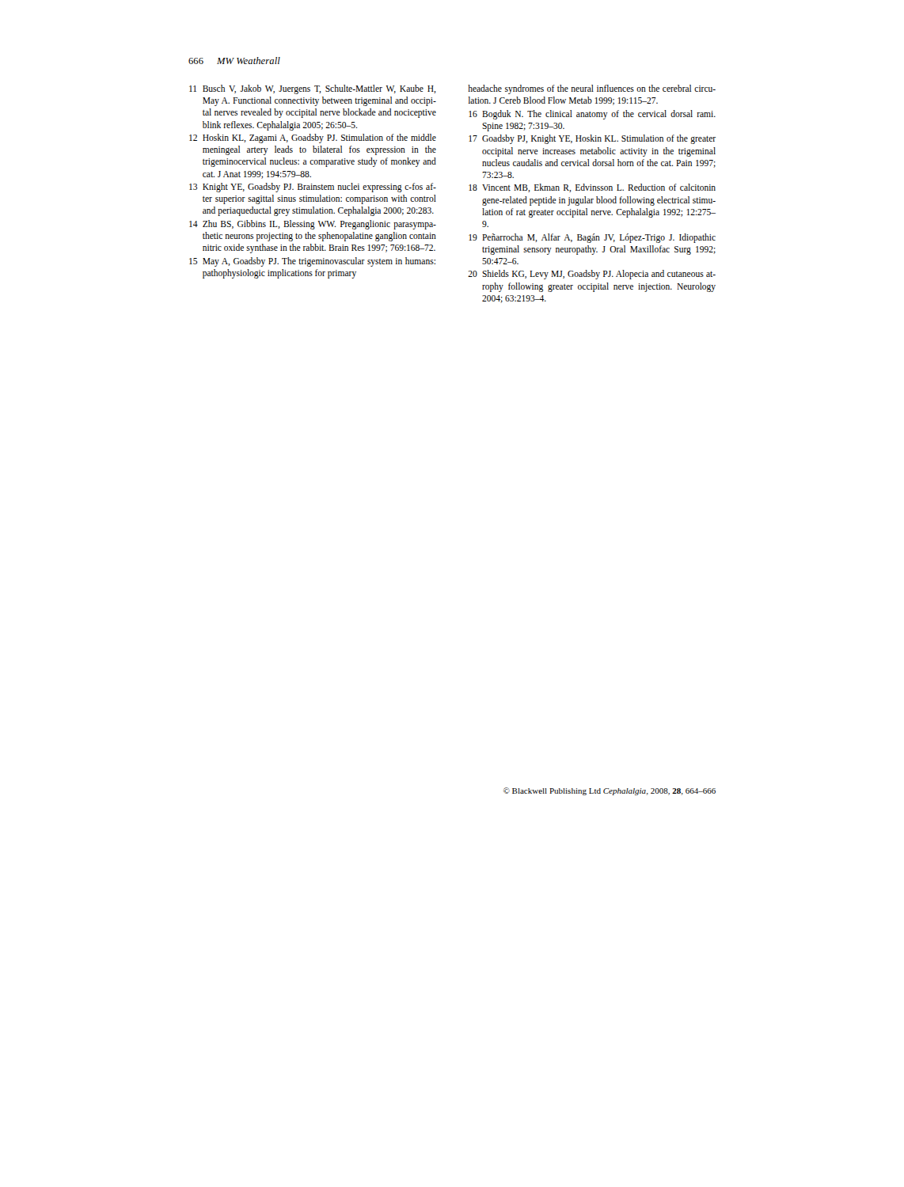666 MW Weatherall
11 Busch V, Jakob W, Juergens T, Schulte-Mattler W, Kaube H, May A. Functional connectivity between trigeminal and occipital nerves revealed by occipital nerve blockade and nociceptive blink reflexes. Cephalalgia 2005; 26:50–5.
12 Hoskin KL, Zagami A, Goadsby PJ. Stimulation of the middle meningeal artery leads to bilateral fos expression in the trigeminocervical nucleus: a comparative study of monkey and cat. J Anat 1999; 194:579–88.
13 Knight YE, Goadsby PJ. Brainstem nuclei expressing c-fos after superior sagittal sinus stimulation: comparison with control and periaqueductal grey stimulation. Cephalalgia 2000; 20:283.
14 Zhu BS, Gibbins IL, Blessing WW. Preganglionic parasympathetic neurons projecting to the sphenopalatine ganglion contain nitric oxide synthase in the rabbit. Brain Res 1997; 769:168–72.
15 May A, Goadsby PJ. The trigeminovascular system in humans: pathophysiologic implications for primary
headache syndromes of the neural influences on the cerebral circulation. J Cereb Blood Flow Metab 1999; 19:115–27.
16 Bogduk N. The clinical anatomy of the cervical dorsal rami. Spine 1982; 7:319–30.
17 Goadsby PJ, Knight YE, Hoskin KL. Stimulation of the greater occipital nerve increases metabolic activity in the trigeminal nucleus caudalis and cervical dorsal horn of the cat. Pain 1997; 73:23–8.
18 Vincent MB, Ekman R, Edvinsson L. Reduction of calcitonin gene-related peptide in jugular blood following electrical stimulation of rat greater occipital nerve. Cephalalgia 1992; 12:275–9.
19 Peñarrocha M, Alfar A, Bagán JV, López-Trigo J. Idiopathic trigeminal sensory neuropathy. J Oral Maxillofac Surg 1992; 50:472–6.
20 Shields KG, Levy MJ, Goadsby PJ. Alopecia and cutaneous atrophy following greater occipital nerve injection. Neurology 2004; 63:2193–4.
© Blackwell Publishing Ltd Cephalalgia, 2008, 28, 664–666